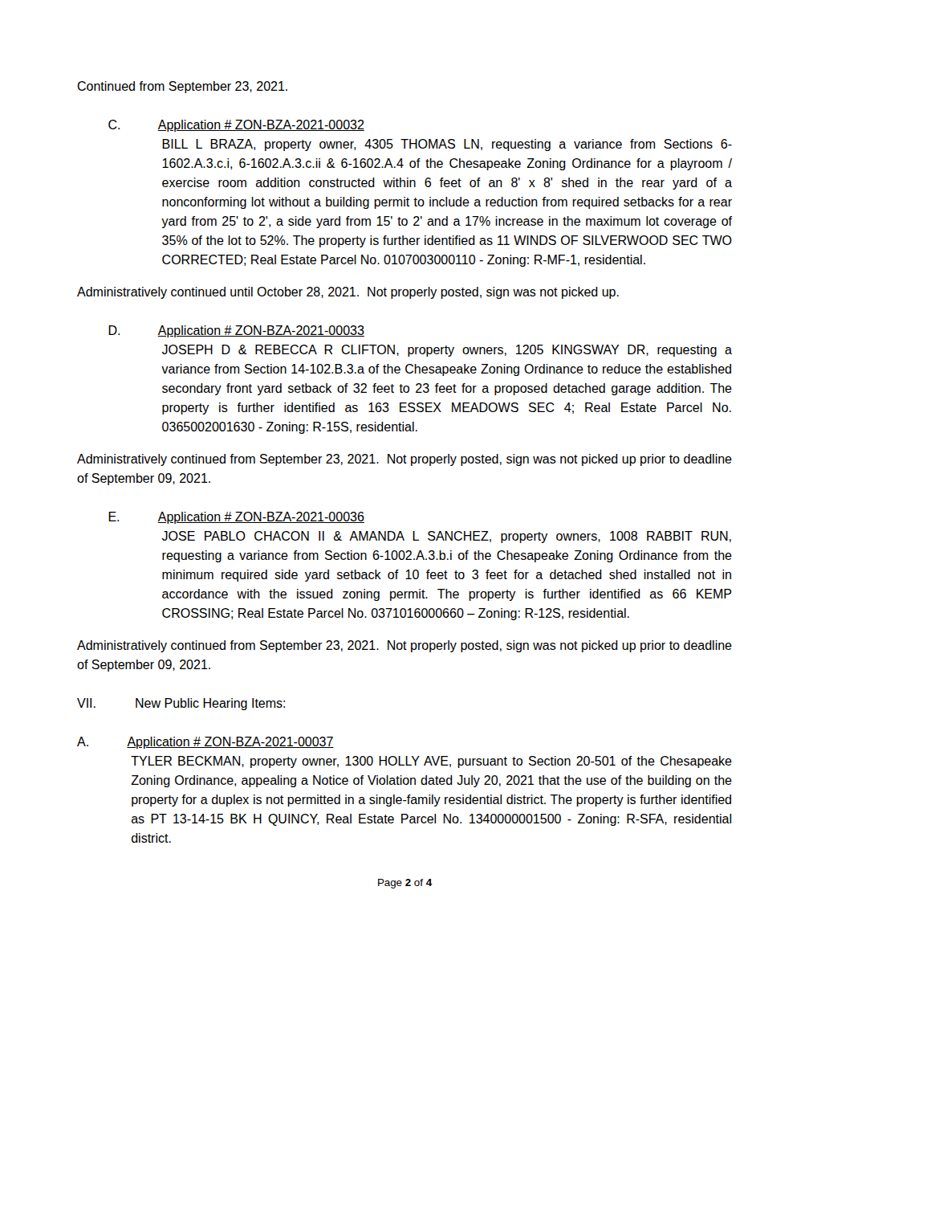Continued from September 23, 2021.
C. Application # ZON-BZA-2021-00032
BILL L BRAZA, property owner, 4305 THOMAS LN, requesting a variance from Sections 6-1602.A.3.c.i, 6-1602.A.3.c.ii & 6-1602.A.4 of the Chesapeake Zoning Ordinance for a playroom / exercise room addition constructed within 6 feet of an 8' x 8' shed in the rear yard of a nonconforming lot without a building permit to include a reduction from required setbacks for a rear yard from 25' to 2', a side yard from 15' to 2' and a 17% increase in the maximum lot coverage of 35% of the lot to 52%. The property is further identified as 11 WINDS OF SILVERWOOD SEC TWO CORRECTED; Real Estate Parcel No. 0107003000110 - Zoning: R-MF-1, residential.
Administratively continued until October 28, 2021. Not properly posted, sign was not picked up.
D. Application # ZON-BZA-2021-00033
JOSEPH D & REBECCA R CLIFTON, property owners, 1205 KINGSWAY DR, requesting a variance from Section 14-102.B.3.a of the Chesapeake Zoning Ordinance to reduce the established secondary front yard setback of 32 feet to 23 feet for a proposed detached garage addition. The property is further identified as 163 ESSEX MEADOWS SEC 4; Real Estate Parcel No. 0365002001630 - Zoning: R-15S, residential.
Administratively continued from September 23, 2021. Not properly posted, sign was not picked up prior to deadline of September 09, 2021.
E. Application # ZON-BZA-2021-00036
JOSE PABLO CHACON II & AMANDA L SANCHEZ, property owners, 1008 RABBIT RUN, requesting a variance from Section 6-1002.A.3.b.i of the Chesapeake Zoning Ordinance from the minimum required side yard setback of 10 feet to 3 feet for a detached shed installed not in accordance with the issued zoning permit. The property is further identified as 66 KEMP CROSSING; Real Estate Parcel No. 0371016000660 – Zoning: R-12S, residential.
Administratively continued from September 23, 2021. Not properly posted, sign was not picked up prior to deadline of September 09, 2021.
VII. New Public Hearing Items:
A. Application # ZON-BZA-2021-00037
TYLER BECKMAN, property owner, 1300 HOLLY AVE, pursuant to Section 20-501 of the Chesapeake Zoning Ordinance, appealing a Notice of Violation dated July 20, 2021 that the use of the building on the property for a duplex is not permitted in a single-family residential district. The property is further identified as PT 13-14-15 BK H QUINCY, Real Estate Parcel No. 1340000001500 - Zoning: R-SFA, residential district.
Page 2 of 4